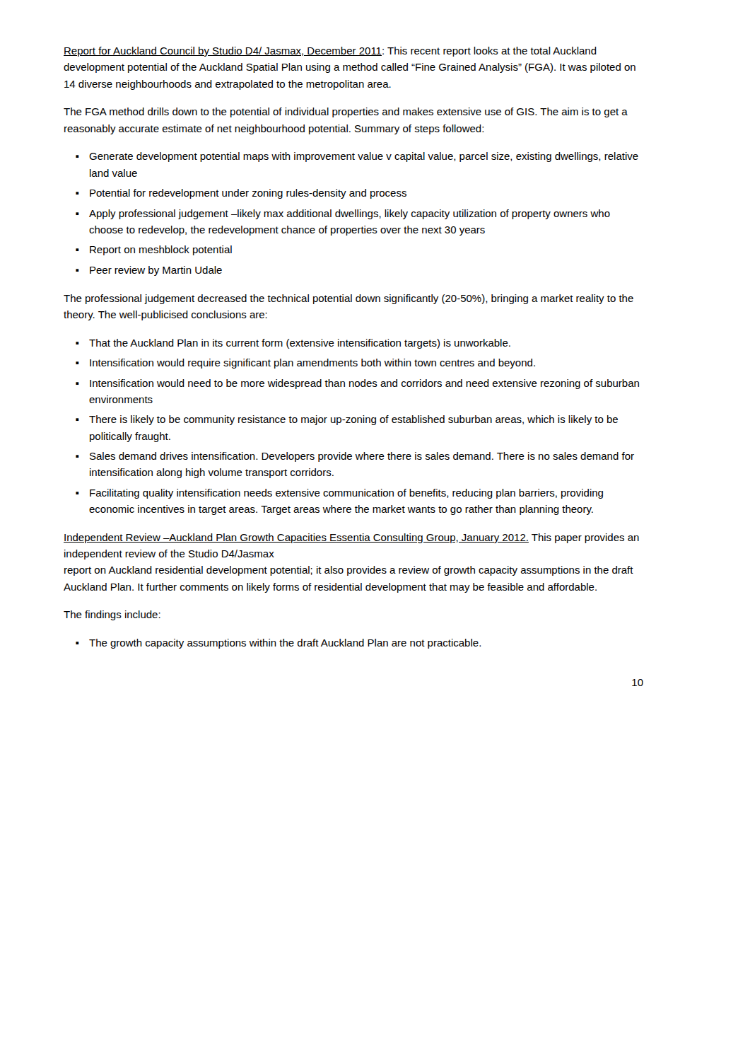Report for Auckland Council by Studio D4/ Jasmax, December 2011: This recent report looks at the total Auckland development potential of the Auckland Spatial Plan using a method called “Fine Grained Analysis” (FGA). It was piloted on 14 diverse neighbourhoods and extrapolated to the metropolitan area.
The FGA method drills down to the potential of individual properties and makes extensive use of GIS. The aim is to get a reasonably accurate estimate of net neighbourhood potential. Summary of steps followed:
Generate development potential maps with improvement value v capital value, parcel size, existing dwellings, relative land value
Potential for redevelopment under zoning rules-density and process
Apply professional judgement –likely max additional dwellings, likely capacity utilization of property owners who choose to redevelop, the redevelopment chance of properties over the next 30 years
Report on meshblock potential
Peer review by Martin Udale
The professional judgement decreased the technical potential down significantly (20-50%), bringing a market reality to the theory. The well-publicised conclusions are:
That the Auckland Plan in its current form (extensive intensification targets) is unworkable.
Intensification would require significant plan amendments both within town centres and beyond.
Intensification would need to be more widespread than nodes and corridors and need extensive rezoning of suburban environments
There is likely to be community resistance to major up-zoning of established suburban areas, which is likely to be politically fraught.
Sales demand drives intensification. Developers provide where there is sales demand. There is no sales demand for intensification along high volume transport corridors.
Facilitating quality intensification needs extensive communication of benefits, reducing plan barriers, providing economic incentives in target areas. Target areas where the market wants to go rather than planning theory.
Independent Review –Auckland Plan Growth Capacities Essentia Consulting Group, January 2012. This paper provides an independent review of the Studio D4/Jasmax
report on Auckland residential development potential; it also provides a review of growth capacity assumptions in the draft Auckland Plan. It further comments on likely forms of residential development that may be feasible and affordable.
The findings include:
The growth capacity assumptions within the draft Auckland Plan are not practicable.
10